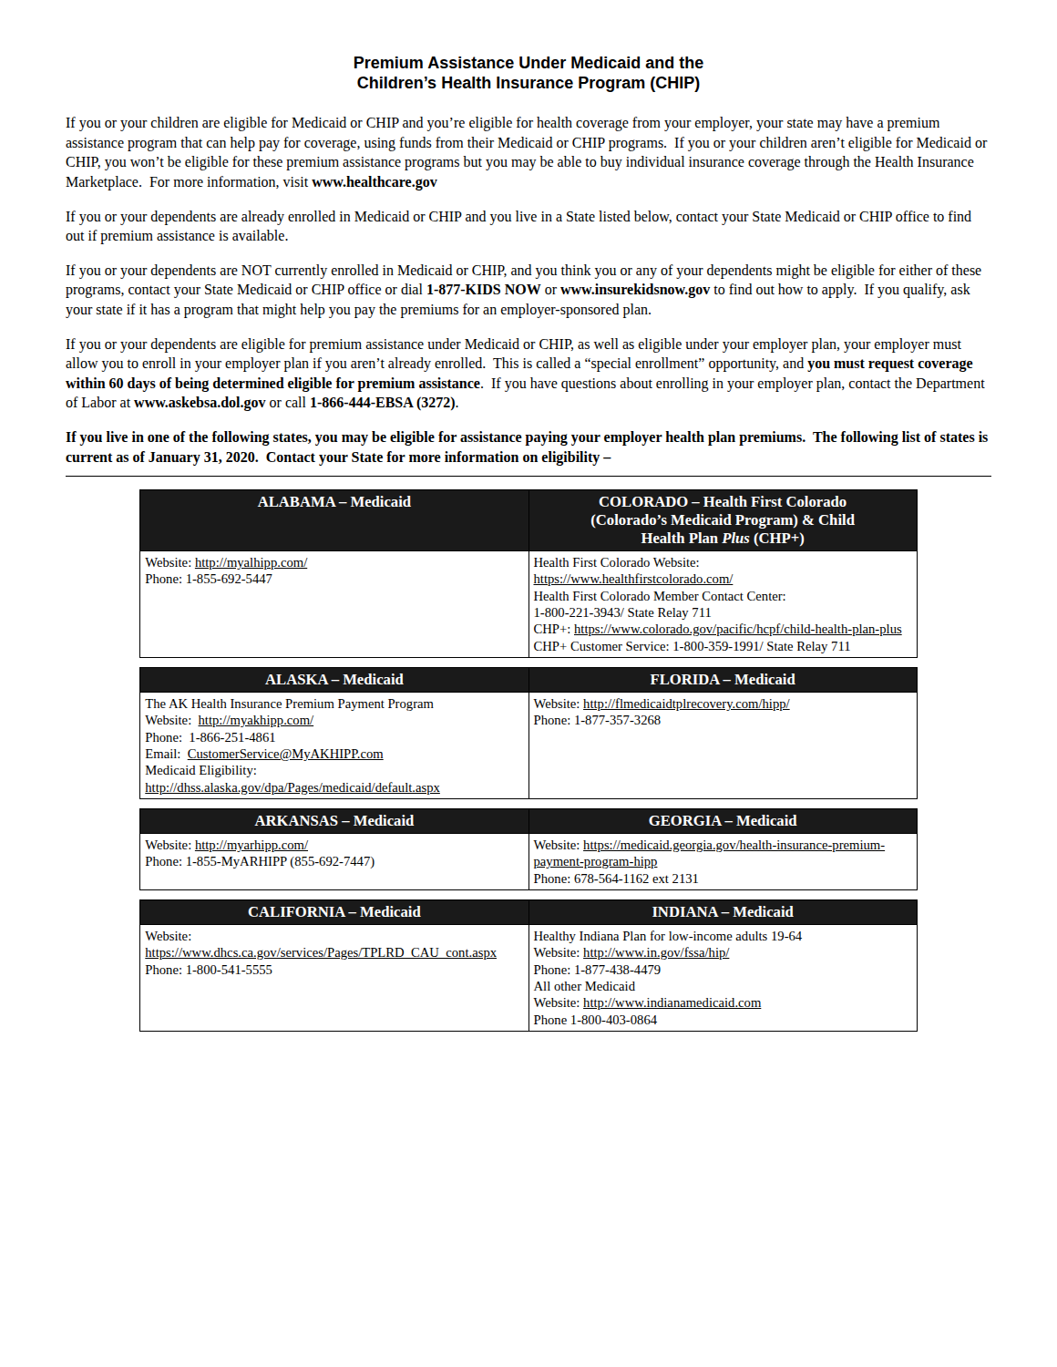Premium Assistance Under Medicaid and the
Children’s Health Insurance Program (CHIP)
If you or your children are eligible for Medicaid or CHIP and you’re eligible for health coverage from your employer, your state may have a premium assistance program that can help pay for coverage, using funds from their Medicaid or CHIP programs. If you or your children aren’t eligible for Medicaid or CHIP, you won’t be eligible for these premium assistance programs but you may be able to buy individual insurance coverage through the Health Insurance Marketplace. For more information, visit www.healthcare.gov
If you or your dependents are already enrolled in Medicaid or CHIP and you live in a State listed below, contact your State Medicaid or CHIP office to find out if premium assistance is available.
If you or your dependents are NOT currently enrolled in Medicaid or CHIP, and you think you or any of your dependents might be eligible for either of these programs, contact your State Medicaid or CHIP office or dial 1-877-KIDS NOW or www.insurekidsnow.gov to find out how to apply. If you qualify, ask your state if it has a program that might help you pay the premiums for an employer-sponsored plan.
If you or your dependents are eligible for premium assistance under Medicaid or CHIP, as well as eligible under your employer plan, your employer must allow you to enroll in your employer plan if you aren’t already enrolled. This is called a “special enrollment” opportunity, and you must request coverage within 60 days of being determined eligible for premium assistance. If you have questions about enrolling in your employer plan, contact the Department of Labor at www.askebsa.dol.gov or call 1-866-444-EBSA (3272).
If you live in one of the following states, you may be eligible for assistance paying your employer health plan premiums. The following list of states is current as of January 31, 2020. Contact your State for more information on eligibility –
| ALABAMA – Medicaid | COLORADO – Health First Colorado (Colorado’s Medicaid Program) & Child Health Plan Plus (CHP+) |
| Website: http://myalhipp.com/ Phone: 1-855-692-5447 | Health First Colorado Website: https://www.healthfirstcolorado.com/ Health First Colorado Member Contact Center: 1-800-221-3943/ State Relay 711 CHP+: https://www.colorado.gov/pacific/hcpf/child-health-plan-plus CHP+ Customer Service: 1-800-359-1991/ State Relay 711 |
| ALASKA – Medicaid | FLORIDA – Medicaid |
| The AK Health Insurance Premium Payment Program Website: http://myakhipp.com/ Phone: 1-866-251-4861 Email: CustomerService@MyAKHIPP.com Medicaid Eligibility: http://dhss.alaska.gov/dpa/Pages/medicaid/default.aspx | Website: http://flmedicaidtplrecovery.com/hipp/ Phone: 1-877-357-3268 |
| ARKANSAS – Medicaid | GEORGIA – Medicaid |
| Website: http://myarhipp.com/ Phone: 1-855-MyARHIPP (855-692-7447) | Website: https://medicaid.georgia.gov/health-insurance-premium-payment-program-hipp Phone: 678-564-1162 ext 2131 |
| CALIFORNIA – Medicaid | INDIANA – Medicaid |
| Website: https://www.dhcs.ca.gov/services/Pages/TPLRD_CAU_cont.aspx Phone: 1-800-541-5555 | Healthy Indiana Plan for low-income adults 19-64 Website: http://www.in.gov/fssa/hip/ Phone: 1-877-438-4479 All other Medicaid Website: http://www.indianamedicaid.com Phone 1-800-403-0864 |